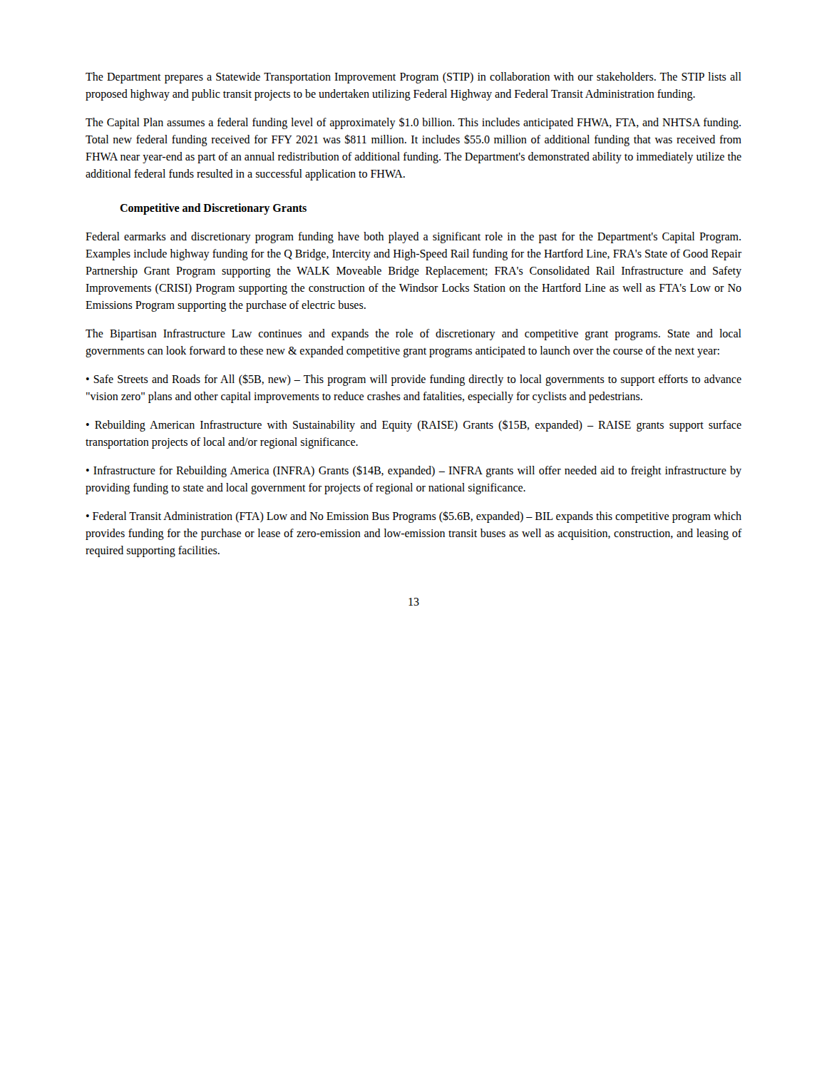The Department prepares a Statewide Transportation Improvement Program (STIP) in collaboration with our stakeholders. The STIP lists all proposed highway and public transit projects to be undertaken utilizing Federal Highway and Federal Transit Administration funding.
The Capital Plan assumes a federal funding level of approximately $1.0 billion. This includes anticipated FHWA, FTA, and NHTSA funding. Total new federal funding received for FFY 2021 was $811 million. It includes $55.0 million of additional funding that was received from FHWA near year-end as part of an annual redistribution of additional funding. The Department's demonstrated ability to immediately utilize the additional federal funds resulted in a successful application to FHWA.
Competitive and Discretionary Grants
Federal earmarks and discretionary program funding have both played a significant role in the past for the Department's Capital Program. Examples include highway funding for the Q Bridge, Intercity and High-Speed Rail funding for the Hartford Line, FRA's State of Good Repair Partnership Grant Program supporting the WALK Moveable Bridge Replacement; FRA's Consolidated Rail Infrastructure and Safety Improvements (CRISI) Program supporting the construction of the Windsor Locks Station on the Hartford Line as well as FTA's Low or No Emissions Program supporting the purchase of electric buses.
The Bipartisan Infrastructure Law continues and expands the role of discretionary and competitive grant programs. State and local governments can look forward to these new & expanded competitive grant programs anticipated to launch over the course of the next year:
• Safe Streets and Roads for All ($5B, new) – This program will provide funding directly to local governments to support efforts to advance "vision zero" plans and other capital improvements to reduce crashes and fatalities, especially for cyclists and pedestrians.
• Rebuilding American Infrastructure with Sustainability and Equity (RAISE) Grants ($15B, expanded) – RAISE grants support surface transportation projects of local and/or regional significance.
• Infrastructure for Rebuilding America (INFRA) Grants ($14B, expanded) – INFRA grants will offer needed aid to freight infrastructure by providing funding to state and local government for projects of regional or national significance.
• Federal Transit Administration (FTA) Low and No Emission Bus Programs ($5.6B, expanded) – BIL expands this competitive program which provides funding for the purchase or lease of zero-emission and low-emission transit buses as well as acquisition, construction, and leasing of required supporting facilities.
13